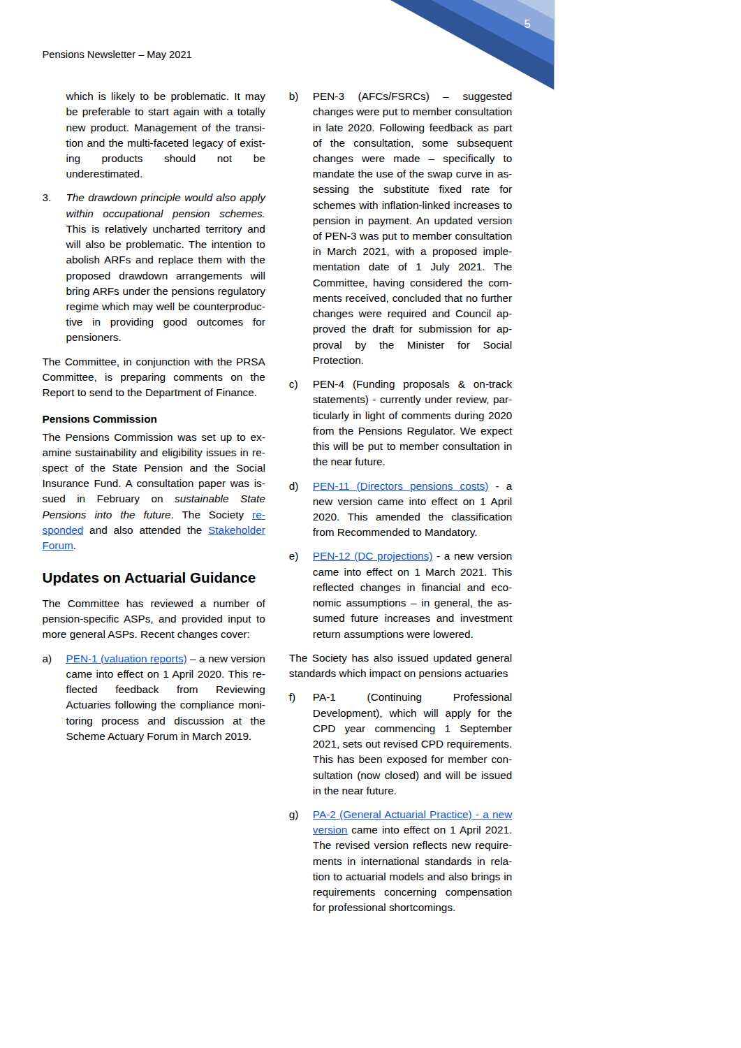5
Pensions Newsletter – May 2021
which is likely to be problematic. It may be preferable to start again with a totally new product. Management of the transition and the multi-faceted legacy of existing products should not be underestimated.
3.
The drawdown principle would also apply within occupational pension schemes. This is relatively uncharted territory and will also be problematic. The intention to abolish ARFs and replace them with the proposed drawdown arrangements will bring ARFs under the pensions regulatory regime which may well be counterproductive in providing good outcomes for pensioners.
The Committee, in conjunction with the PRSA Committee, is preparing comments on the Report to send to the Department of Finance.
Pensions Commission
The Pensions Commission was set up to examine sustainability and eligibility issues in respect of the State Pension and the Social Insurance Fund. A consultation paper was issued in February on sustainable State Pensions into the future. The Society responded and also attended the Stakeholder Forum.
Updates on Actuarial Guidance
The Committee has reviewed a number of pension-specific ASPs, and provided input to more general ASPs. Recent changes cover:
a)
PEN-1 (valuation reports) – a new version came into effect on 1 April 2020. This reflected feedback from Reviewing Actuaries following the compliance monitoring process and discussion at the Scheme Actuary Forum in March 2019.
b)
PEN-3 (AFCs/FSRCs) – suggested changes were put to member consultation in late 2020. Following feedback as part of the consultation, some subsequent changes were made – specifically to mandate the use of the swap curve in assessing the substitute fixed rate for schemes with inflation-linked increases to pension in payment. An updated version of PEN-3 was put to member consultation in March 2021, with a proposed implementation date of 1 July 2021. The Committee, having considered the comments received, concluded that no further changes were required and Council approved the draft for submission for approval by the Minister for Social Protection.
c)
PEN-4 (Funding proposals & on-track statements) - currently under review, particularly in light of comments during 2020 from the Pensions Regulator. We expect this will be put to member consultation in the near future.
d)
PEN-11 (Directors pensions costs) - a new version came into effect on 1 April 2020. This amended the classification from Recommended to Mandatory.
e)
PEN-12 (DC projections) - a new version came into effect on 1 March 2021. This reflected changes in financial and economic assumptions – in general, the assumed future increases and investment return assumptions were lowered.
The Society has also issued updated general standards which impact on pensions actuaries
f)
PA-1 (Continuing Professional Development), which will apply for the CPD year commencing 1 September 2021, sets out revised CPD requirements. This has been exposed for member consultation (now closed) and will be issued in the near future.
g)
PA-2 (General Actuarial Practice) - a new version came into effect on 1 April 2021. The revised version reflects new requirements in international standards in relation to actuarial models and also brings in requirements concerning compensation for professional shortcomings.